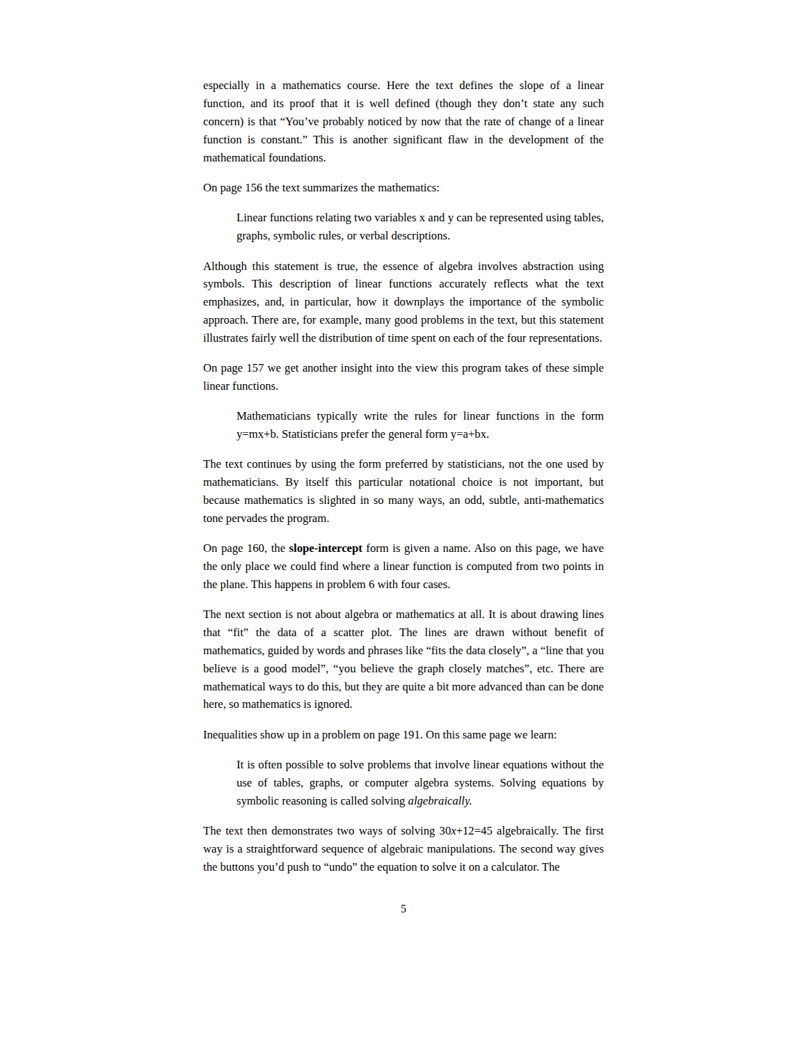especially in a mathematics course. Here the text defines the slope of a linear function, and its proof that it is well defined (though they don’t state any such concern) is that “You’ve probably noticed by now that the rate of change of a linear function is constant.” This is another significant flaw in the development of the mathematical foundations.
On page 156 the text summarizes the mathematics:
Linear functions relating two variables x and y can be represented using tables, graphs, symbolic rules, or verbal descriptions.
Although this statement is true, the essence of algebra involves abstraction using symbols. This description of linear functions accurately reflects what the text emphasizes, and, in particular, how it downplays the importance of the symbolic approach. There are, for example, many good problems in the text, but this statement illustrates fairly well the distribution of time spent on each of the four representations.
On page 157 we get another insight into the view this program takes of these simple linear functions.
Mathematicians typically write the rules for linear functions in the form y=mx+b. Statisticians prefer the general form y=a+bx.
The text continues by using the form preferred by statisticians, not the one used by mathematicians. By itself this particular notational choice is not important, but because mathematics is slighted in so many ways, an odd, subtle, anti-mathematics tone pervades the program.
On page 160, the slope-intercept form is given a name. Also on this page, we have the only place we could find where a linear function is computed from two points in the plane. This happens in problem 6 with four cases.
The next section is not about algebra or mathematics at all. It is about drawing lines that “fit” the data of a scatter plot. The lines are drawn without benefit of mathematics, guided by words and phrases like “fits the data closely”, a “line that you believe is a good model”, “you believe the graph closely matches”, etc. There are mathematical ways to do this, but they are quite a bit more advanced than can be done here, so mathematics is ignored.
Inequalities show up in a problem on page 191. On this same page we learn:
It is often possible to solve problems that involve linear equations without the use of tables, graphs, or computer algebra systems. Solving equations by symbolic reasoning is called solving algebraically.
The text then demonstrates two ways of solving 30x+12=45 algebraically. The first way is a straightforward sequence of algebraic manipulations. The second way gives the buttons you’d push to “undo” the equation to solve it on a calculator. The
5